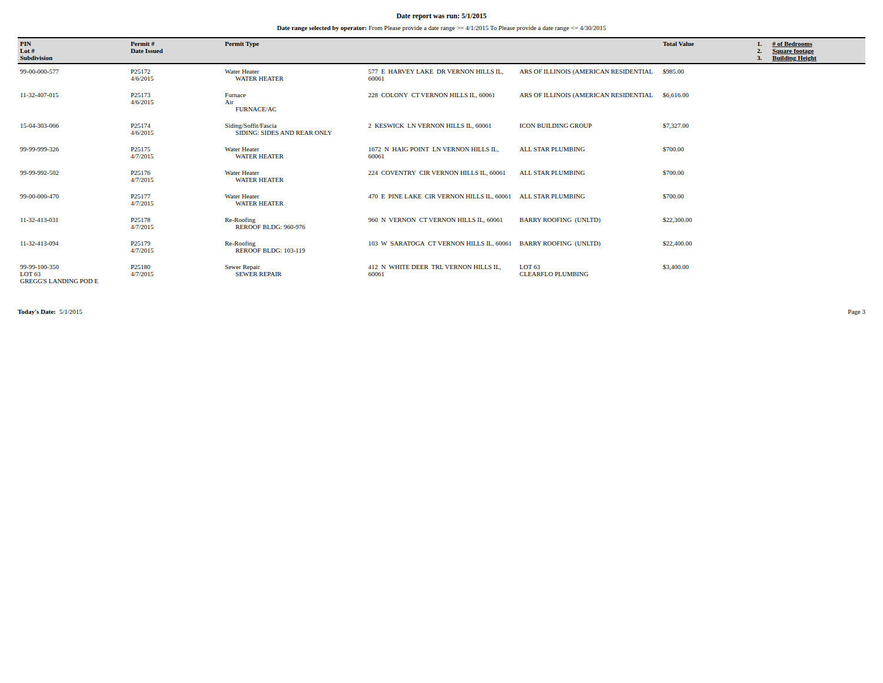Date report was run: 5/1/2015
Date range selected by operator: From Please provide a date range >= 4/1/2015 To Please provide a date range <= 4/30/2015
| PIN Lot # Subdivision | Permit # Date Issued | Permit Type | | | Total Value | 1. # of Bedrooms 2. Square footage 3. Building Height |
| --- | --- | --- | --- | --- | --- | --- |
| 99-00-000-577 | P25172 4/6/2015 | Water Heater WATER HEATER | 577 E HARVEY LAKE DR VERNON HILLS IL, 60061 | ARS OF ILLINOIS (AMERICAN RESIDENTIAL | $985.00 | |
| 11-32-407-015 | P25173 4/6/2015 | Furnace Air FURNACE/AC | 228 COLONY CT VERNON HILLS IL, 60061 | ARS OF ILLINOIS (AMERICAN RESIDENTIAL | $6,616.00 | |
| 15-04-303-066 | P25174 4/6/2015 | Siding/Soffit/Fascia SIDING: SIDES AND REAR ONLY | 2 KESWICK LN VERNON HILLS IL, 60061 | ICON BUILDING GROUP | $7,327.00 | |
| 99-99-999-326 | P25175 4/7/2015 | Water Heater WATER HEATER | 1672 N HAIG POINT LN VERNON HILLS IL, 60061 | ALL STAR PLUMBING | $700.00 | |
| 99-99-992-502 | P25176 4/7/2015 | Water Heater WATER HEATER | 224 COVENTRY CIR VERNON HILLS IL, 60061 | ALL STAR PLUMBING | $700.00 | |
| 99-00-000-470 | P25177 4/7/2015 | Water Heater WATER HEATER | 470 E PINE LAKE CIR VERNON HILLS IL, 60061 | ALL STAR PLUMBING | $700.00 | |
| 11-32-413-031 | P25178 4/7/2015 | Re-Roofing REROOF BLDG: 960-976 | 960 N VERNON CT VERNON HILLS IL, 60061 | BARRY ROOFING (UNLTD) | $22,300.00 | |
| 11-32-413-094 | P25179 4/7/2015 | Re-Roofing REROOF BLDG: 103-119 | 103 W SARATOGA CT VERNON HILLS IL, 60061 | BARRY ROOFING (UNLTD) | $22,400.00 | |
| 99-99-100-350 LOT 63 GREGG'S LANDING POD E | P25180 4/7/2015 | Sewer Repair SEWER REPAIR | 412 N WHITE DEER TRL VERNON HILLS IL, 60061 | LOT 63 CLEARFLO PLUMBING | $3,400.00 | |
Today's Date: 5/1/2015 Page 3